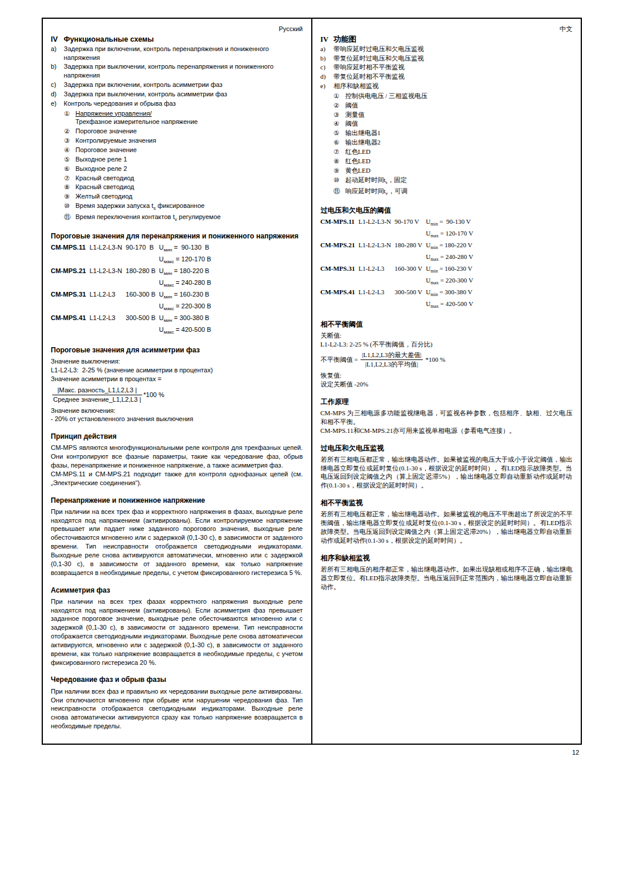Русский
IV
Функциональные схемы
a) Задержка при включении, контроль перенапряжения и пониженного напряжения
b) Задержка при выключении, контроль перенапряжения и пониженного напряжения
c) Задержка при включении, контроль асимметрии фаз
d) Задержка при выключении, контроль асимметрии фаз
e) Контроль чередования и обрыва фаз
① Напряжение управления/
Трехфазное измерительное напряжение
② Пороговое значение
③ Контролируемые значения
④ Пороговое значение
⑤ Выходное реле 1
⑥ Выходное реле 2
⑦ Красный светодиод
⑧ Красный светодиод
⑨ Желтый светодиод
⑩ Время задержки запуска ts фиксированное
⑪ Время переключения контактов tv регулируемое
Пороговые значения для перенапряжения и пониженного напряжения
| CM-MPS.11 | L1-L2-L3-N | 90-170 В | U мин = 90-130 В |
| | | | U макс = 120-170 В |
| CM-MPS.21 | L1-L2-L3-N | 180-280 В | U мин = 180-220 В |
| | | | U макс = 240-280 В |
| CM-MPS.31 | L1-L2-L3 | 160-300 В | U мин = 160-230 В |
| | | | U макс = 220-300 В |
| CM-MPS.41 | L1-L2-L3 | 300-500 В | U мин = 300-380 В |
| | | | U макс = 420-500 В |
Пороговые значения для асимметрии фаз
Значение выключения:
L1-L2-L3: 2-25 % (значение асимметрии в процентах)
Значение асимметрии в процентах =
|Макс. разность_L1,L2,L3 | Среднее значение_L1,L2,L3 | *100 %
Значение включения:
- 20% от установленного значения выключения
Принцип действия
CM-MPS являются многофункциональными реле контроля для трехфазных цепей. Они контролируют все фазные параметры, такие как чередование фаз, обрыв фазы, перенапряжение и пониженное напряжение, а также асимметрия фаз.
CM-MPS.11 и CM-MPS.21 подходит также для контроля однофазных цепей (см. „Электрические соединения“).
Перенапряжение и пониженное напряжение
При наличии на всех трех фаз и корректного напряжения в фазах, выходные реле находятся под напряжением (активированы). Если контролируемое напряжение превышает или падает ниже заданного порогового значения, выходные реле обесточиваются мгновенно или с задержкой (0,1-30 с), в зависимости от заданного времени. Тип неисправности отображается светодиодными индикаторами. Выходные реле снова активируются автоматически, мгновенно или с задержкой (0,1-30 с), в зависимости от заданного времени, как только напряжение возвращается в необходимые пределы, с учетом фиксированного гистерезиса 5 %.
Асимметрия фаз
При наличии на всех трех фазах корректного напряжения выходные реле находятся под напряжением (активированы). Если асимметрия фаз превышает заданное пороговое значение, выходные реле обесточиваются мгновенно или с задержкой (0,1-30 с), в зависимости от заданного времени. Тип неисправности отображается светодиодными индикаторами. Выходные реле снова автоматически активируются, мгновенно или с задержкой (0,1-30 с), в зависимости от заданного времени, как только напряжение возвращается в необходимые пределы, с учетом фиксированного гистерезиса 20 %.
Чередование фаз и обрыв фазы
При наличии всех фаз и правильно их чередовании выходные реле активированы. Они отключаются мгновенно при обрыве или нарушении чередования фаз. Тип неисправности отображается светодиодными индикаторами. Выходные реле снова автоматически активируются сразу как только напряжение возвращается в необходимые пределы.
中文
IV
功能图
a) 带响应延时过电压和欠电压监视
b) 带复位延时过电压和欠电压监视
c) 带响应延时相不平衡监视
d) 带复位延时相不平衡监视
e) 相序和缺相监视
① 控制供电电压 / 三相监视电压
② 阈值
③ 测量值
④ 阈值
⑤ 输出继电器1
⑥ 输出继电器2
⑦ 红色LED
⑧ 红色LED
⑨ 黄色LED
⑩ 起动延时时间ts，固定
⑪ 响应延时时间tv，可调
过电压和欠电压的阈值
| CM-MPS.11 | L1-L2-L3-N | 90-170 V | U min = 90-130 V |
| | | | U max = 120-170 V |
| CM-MPS.21 | L1-L2-L3-N | 180-280 V | U min = 180-220 V |
| | | | U max = 240-280 V |
| CM-MPS.31 | L1-L2-L3 | 160-300 V | U min = 160-230 V |
| | | | U max = 220-300 V |
| CM-MPS.41 | L1-L2-L3 | 300-500 V | U min = 300-380 V |
| | | | U max = 420-500 V |
相不平衡阈值
关断值:
L1-L2-L3: 2-25 % (不平衡阈值，百分比)
不平衡阈值 = |L1,L2,L3的最大差值| |L1,L2,L3的平均值| *100 %
恢复值:
设定关断值 -20%
工作原理
CM-MPS 为三相电源多功能监视继电器，可监视各种参数，包括相序、缺相、过欠电压和相不平衡。
CM-MPS.11和CM-MPS.21亦可用来监视单相电源（参看电气连接）。
过电压和欠电压监视
若所有三相电压都正常，输出继电器动作。如果被监视的电压大于或小于设定阈值，输出继电器立即复位或延时复位(0.1-30 s，根据设定的延时时间）。有LED指示故障类型。当电压返回到设定阈值之内（算上固定迟滞5%），输出继电器立即自动重新动作或延时动作(0.1-30 s，根据设定的延时时间）。
相不平衡监视
若所有三相电压都正常，输出继电器动作。如果被监视的电压不平衡超出了所设定的不平衡阈值，输出继电器立即复位或延时复位(0.1-30 s，根据设定的延时时间）。有LED指示故障类型。当电压返回到设定阈值之内（算上固定迟滞20%），输出继电器立即自动重新动作或延时动作(0.1-30 s，根据设定的延时时间）。
相序和缺相监视
若所有三相电压的相序都正常，输出继电器动作。如果出现缺相或相序不正确，输出继电器立即复位。有LED指示故障类型。当电压返回到正常范围内，输出继电器立即自动重新动作。
12